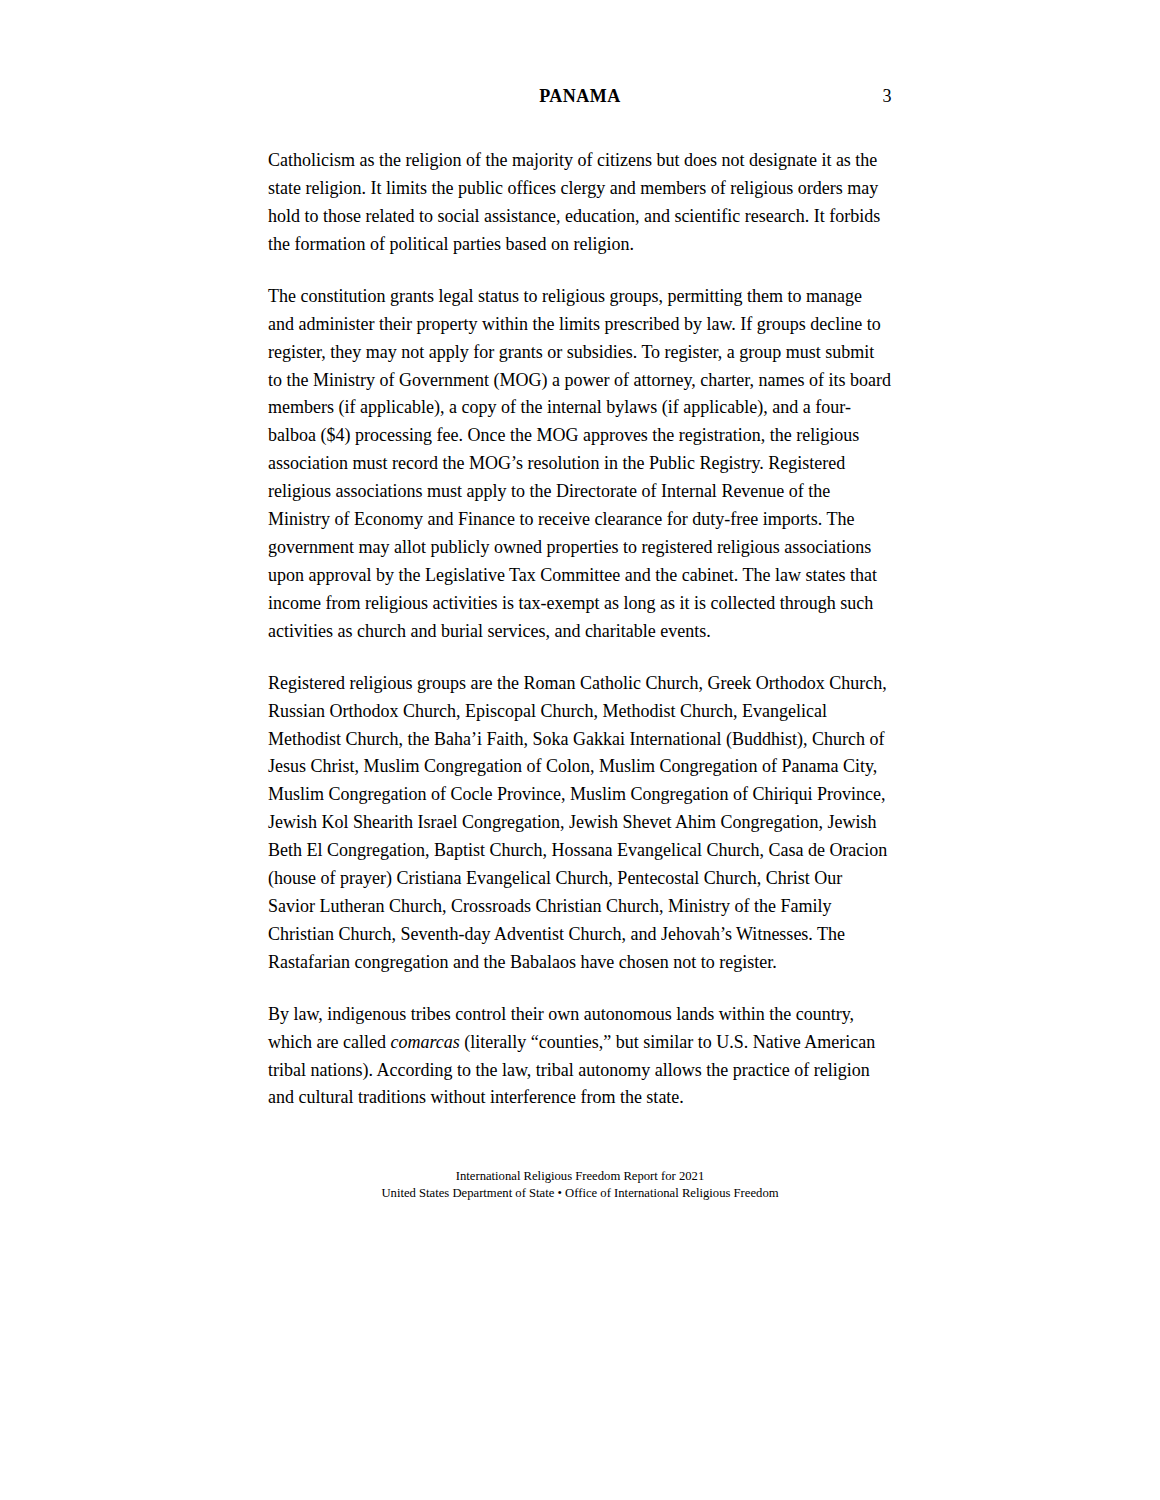PANAMA 3
Catholicism as the religion of the majority of citizens but does not designate it as the state religion. It limits the public offices clergy and members of religious orders may hold to those related to social assistance, education, and scientific research. It forbids the formation of political parties based on religion.
The constitution grants legal status to religious groups, permitting them to manage and administer their property within the limits prescribed by law. If groups decline to register, they may not apply for grants or subsidies. To register, a group must submit to the Ministry of Government (MOG) a power of attorney, charter, names of its board members (if applicable), a copy of the internal bylaws (if applicable), and a four-balboa ($4) processing fee. Once the MOG approves the registration, the religious association must record the MOG’s resolution in the Public Registry. Registered religious associations must apply to the Directorate of Internal Revenue of the Ministry of Economy and Finance to receive clearance for duty-free imports. The government may allot publicly owned properties to registered religious associations upon approval by the Legislative Tax Committee and the cabinet. The law states that income from religious activities is tax-exempt as long as it is collected through such activities as church and burial services, and charitable events.
Registered religious groups are the Roman Catholic Church, Greek Orthodox Church, Russian Orthodox Church, Episcopal Church, Methodist Church, Evangelical Methodist Church, the Baha’i Faith, Soka Gakkai International (Buddhist), Church of Jesus Christ, Muslim Congregation of Colon, Muslim Congregation of Panama City, Muslim Congregation of Cocle Province, Muslim Congregation of Chiriqui Province, Jewish Kol Shearith Israel Congregation, Jewish Shevet Ahim Congregation, Jewish Beth El Congregation, Baptist Church, Hossana Evangelical Church, Casa de Oracion (house of prayer) Cristiana Evangelical Church, Pentecostal Church, Christ Our Savior Lutheran Church, Crossroads Christian Church, Ministry of the Family Christian Church, Seventh-day Adventist Church, and Jehovah’s Witnesses. The Rastafarian congregation and the Babalaos have chosen not to register.
By law, indigenous tribes control their own autonomous lands within the country, which are called comarcas (literally “counties,” but similar to U.S. Native American tribal nations). According to the law, tribal autonomy allows the practice of religion and cultural traditions without interference from the state.
International Religious Freedom Report for 2021
United States Department of State • Office of International Religious Freedom